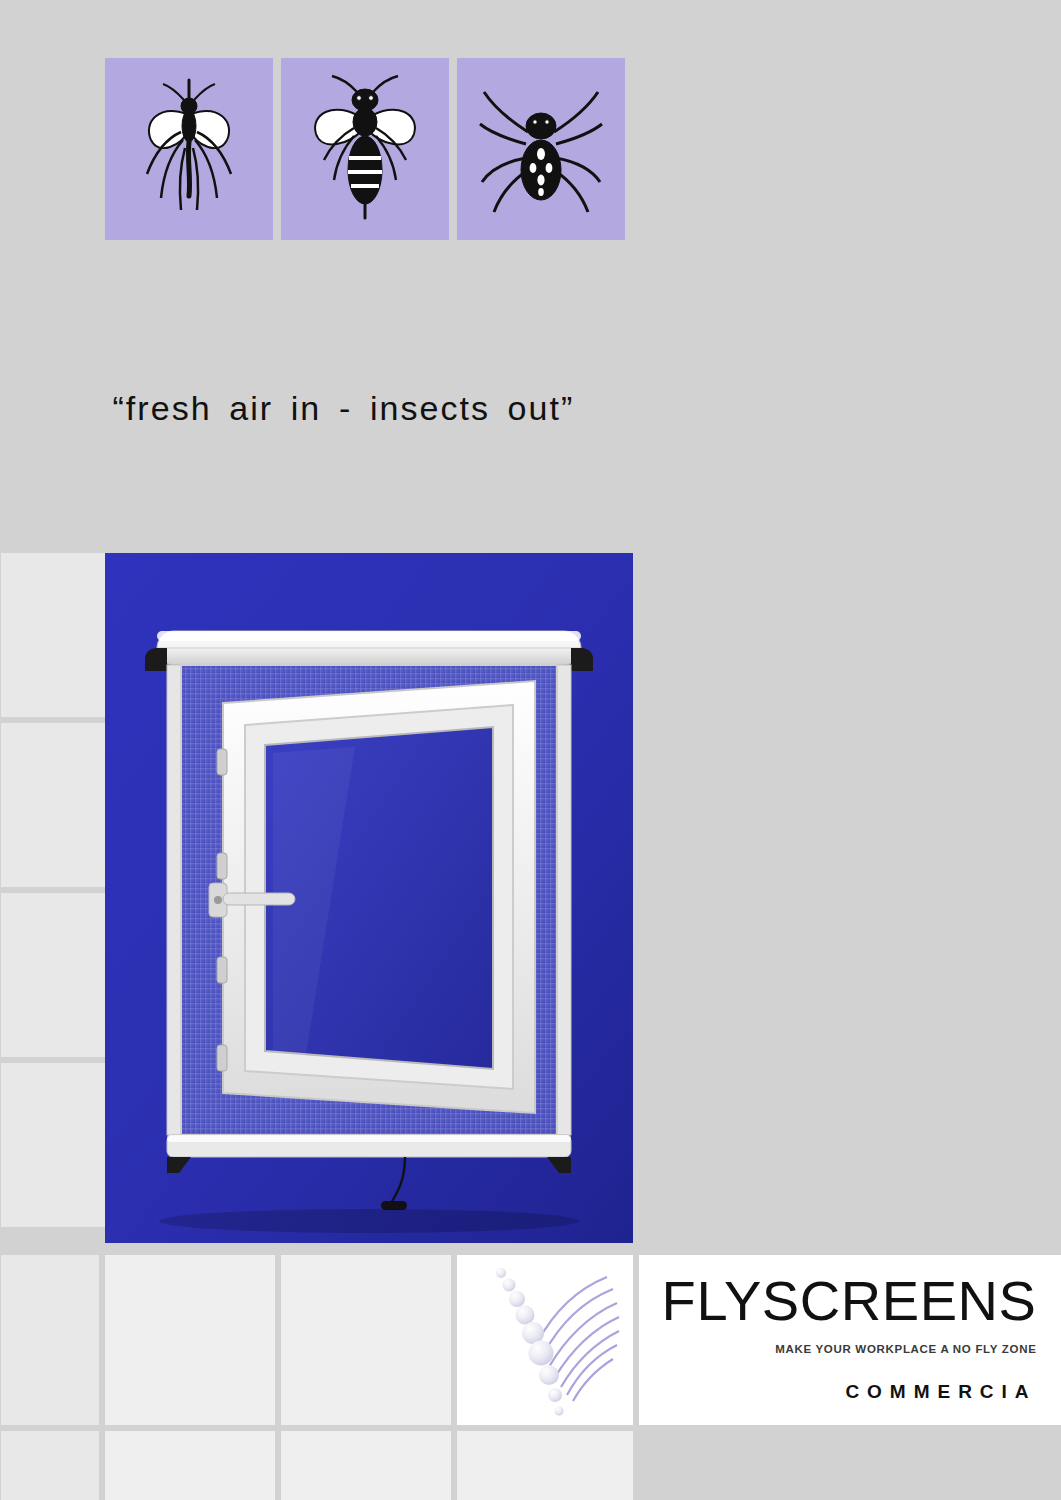“fresh air in - insects out”
FLYSCREENS
Make your workplace a no fly zone
Commercia